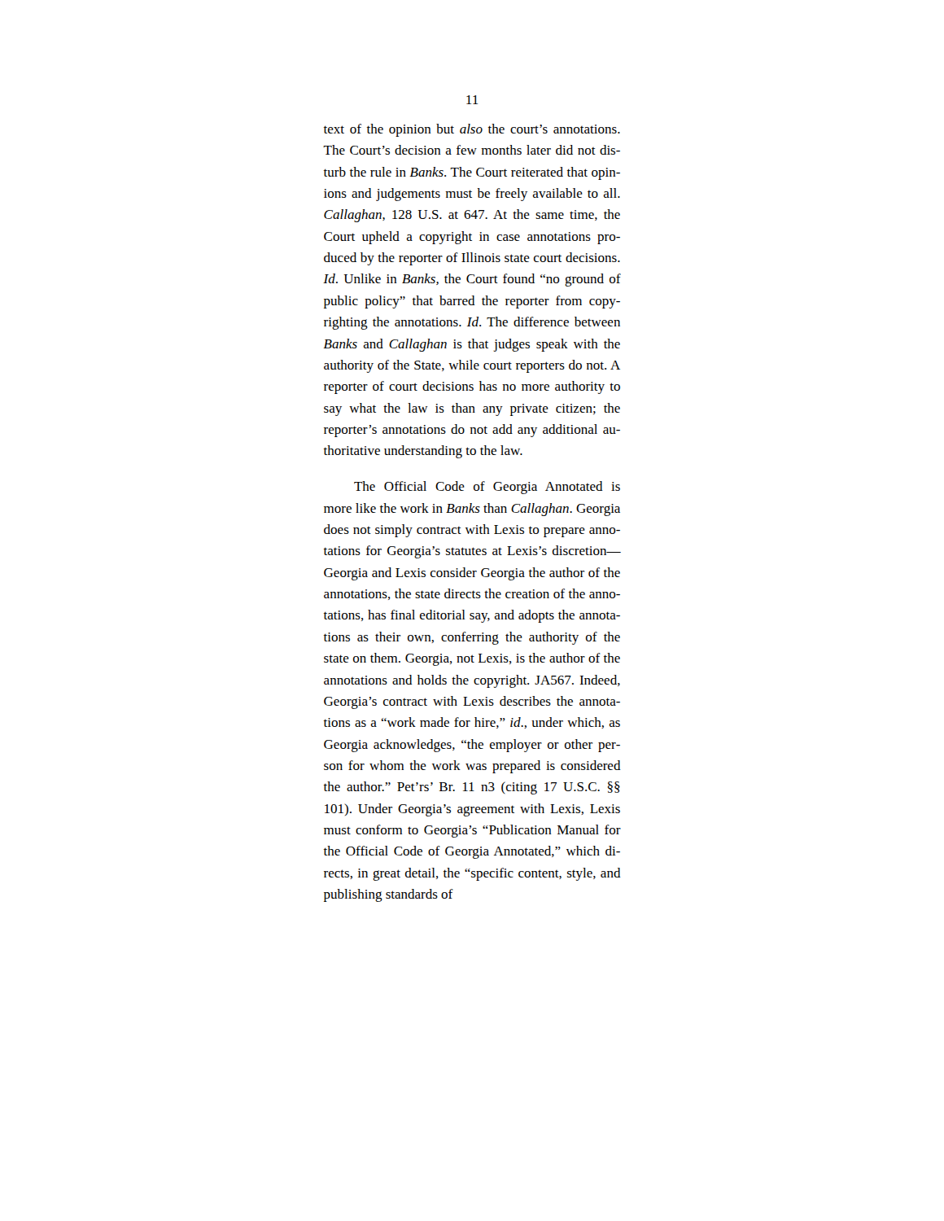11
text of the opinion but also the court’s annotations. The Court’s decision a few months later did not disturb the rule in Banks. The Court reiterated that opinions and judgements must be freely available to all. Callaghan, 128 U.S. at 647. At the same time, the Court upheld a copyright in case annotations produced by the reporter of Illinois state court decisions. Id. Unlike in Banks, the Court found “no ground of public policy” that barred the reporter from copyrighting the annotations. Id. The difference between Banks and Callaghan is that judges speak with the authority of the State, while court reporters do not. A reporter of court decisions has no more authority to say what the law is than any private citizen; the reporter’s annotations do not add any additional authoritative understanding to the law.
The Official Code of Georgia Annotated is more like the work in Banks than Callaghan. Georgia does not simply contract with Lexis to prepare annotations for Georgia’s statutes at Lexis’s discretion—Georgia and Lexis consider Georgia the author of the annotations, the state directs the creation of the annotations, has final editorial say, and adopts the annotations as their own, conferring the authority of the state on them. Georgia, not Lexis, is the author of the annotations and holds the copyright. JA567. Indeed, Georgia’s contract with Lexis describes the annotations as a “work made for hire,” id., under which, as Georgia acknowledges, “the employer or other person for whom the work was prepared is considered the author.” Pet’rs’ Br. 11 n3 (citing 17 U.S.C. §§ 101). Under Georgia’s agreement with Lexis, Lexis must conform to Georgia’s “Publication Manual for the Official Code of Georgia Annotated,” which directs, in great detail, the “specific content, style, and publishing standards of